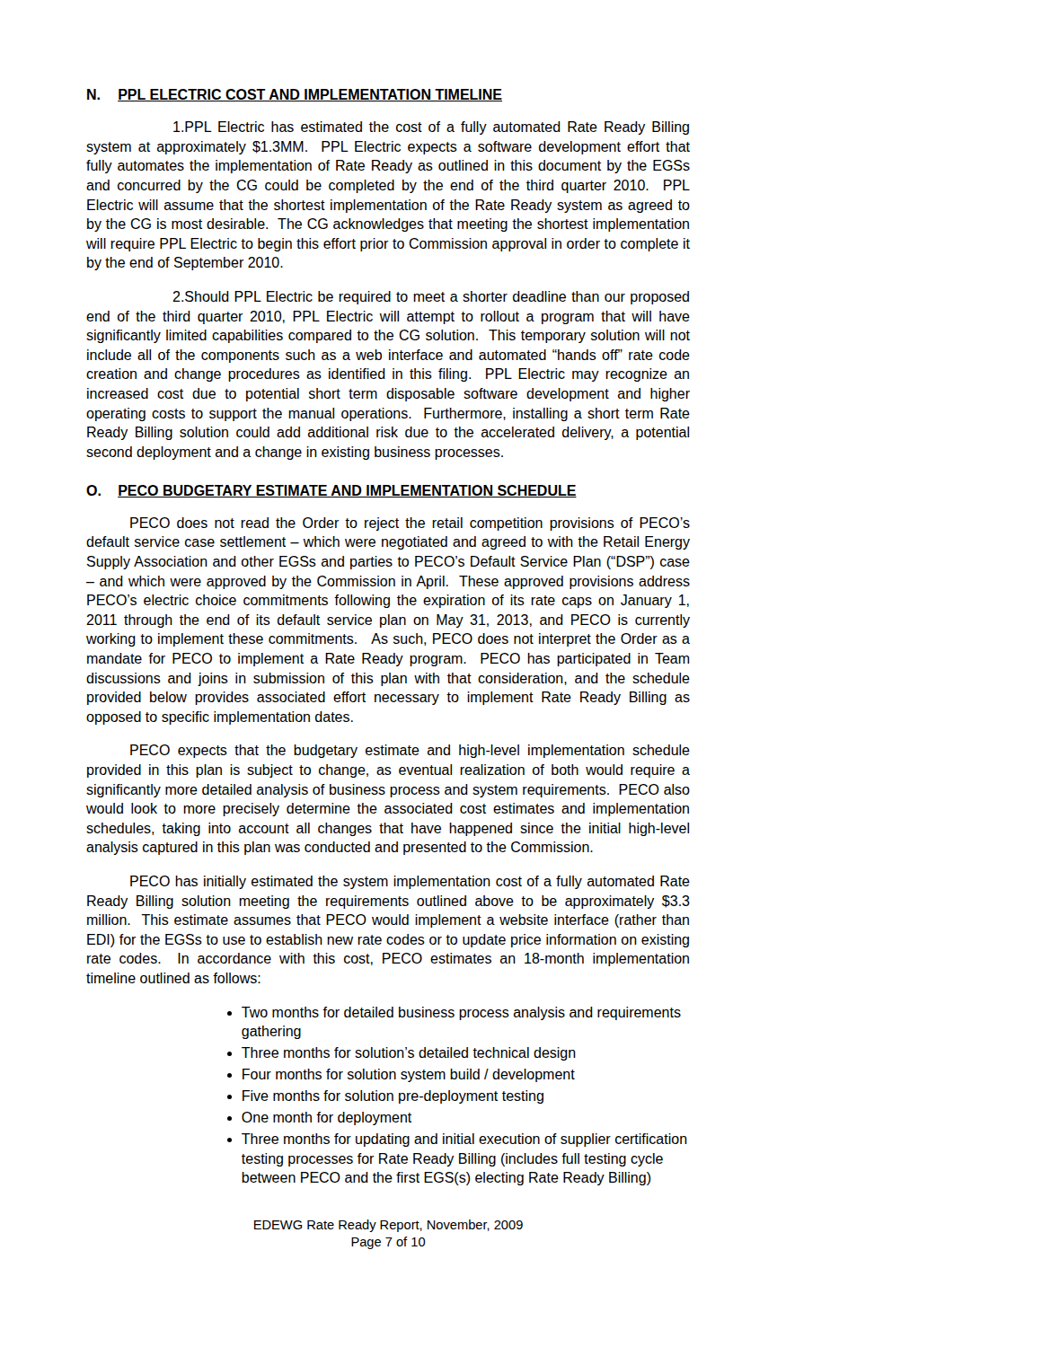N. PPL ELECTRIC COST AND IMPLEMENTATION TIMELINE
1. PPL Electric has estimated the cost of a fully automated Rate Ready Billing system at approximately $1.3MM. PPL Electric expects a software development effort that fully automates the implementation of Rate Ready as outlined in this document by the EGSs and concurred by the CG could be completed by the end of the third quarter 2010. PPL Electric will assume that the shortest implementation of the Rate Ready system as agreed to by the CG is most desirable. The CG acknowledges that meeting the shortest implementation will require PPL Electric to begin this effort prior to Commission approval in order to complete it by the end of September 2010.
2. Should PPL Electric be required to meet a shorter deadline than our proposed end of the third quarter 2010, PPL Electric will attempt to rollout a program that will have significantly limited capabilities compared to the CG solution. This temporary solution will not include all of the components such as a web interface and automated “hands off” rate code creation and change procedures as identified in this filing. PPL Electric may recognize an increased cost due to potential short term disposable software development and higher operating costs to support the manual operations. Furthermore, installing a short term Rate Ready Billing solution could add additional risk due to the accelerated delivery, a potential second deployment and a change in existing business processes.
O. PECO BUDGETARY ESTIMATE AND IMPLEMENTATION SCHEDULE
PECO does not read the Order to reject the retail competition provisions of PECO’s default service case settlement – which were negotiated and agreed to with the Retail Energy Supply Association and other EGSs and parties to PECO’s Default Service Plan (“DSP”) case – and which were approved by the Commission in April. These approved provisions address PECO’s electric choice commitments following the expiration of its rate caps on January 1, 2011 through the end of its default service plan on May 31, 2013, and PECO is currently working to implement these commitments. As such, PECO does not interpret the Order as a mandate for PECO to implement a Rate Ready program. PECO has participated in Team discussions and joins in submission of this plan with that consideration, and the schedule provided below provides associated effort necessary to implement Rate Ready Billing as opposed to specific implementation dates.
PECO expects that the budgetary estimate and high-level implementation schedule provided in this plan is subject to change, as eventual realization of both would require a significantly more detailed analysis of business process and system requirements. PECO also would look to more precisely determine the associated cost estimates and implementation schedules, taking into account all changes that have happened since the initial high-level analysis captured in this plan was conducted and presented to the Commission.
PECO has initially estimated the system implementation cost of a fully automated Rate Ready Billing solution meeting the requirements outlined above to be approximately $3.3 million. This estimate assumes that PECO would implement a website interface (rather than EDI) for the EGSs to use to establish new rate codes or to update price information on existing rate codes. In accordance with this cost, PECO estimates an 18-month implementation timeline outlined as follows:
Two months for detailed business process analysis and requirements gathering
Three months for solution’s detailed technical design
Four months for solution system build / development
Five months for solution pre-deployment testing
One month for deployment
Three months for updating and initial execution of supplier certification testing processes for Rate Ready Billing (includes full testing cycle between PECO and the first EGS(s) electing Rate Ready Billing)
EDEWG Rate Ready Report, November, 2009
Page 7 of 10